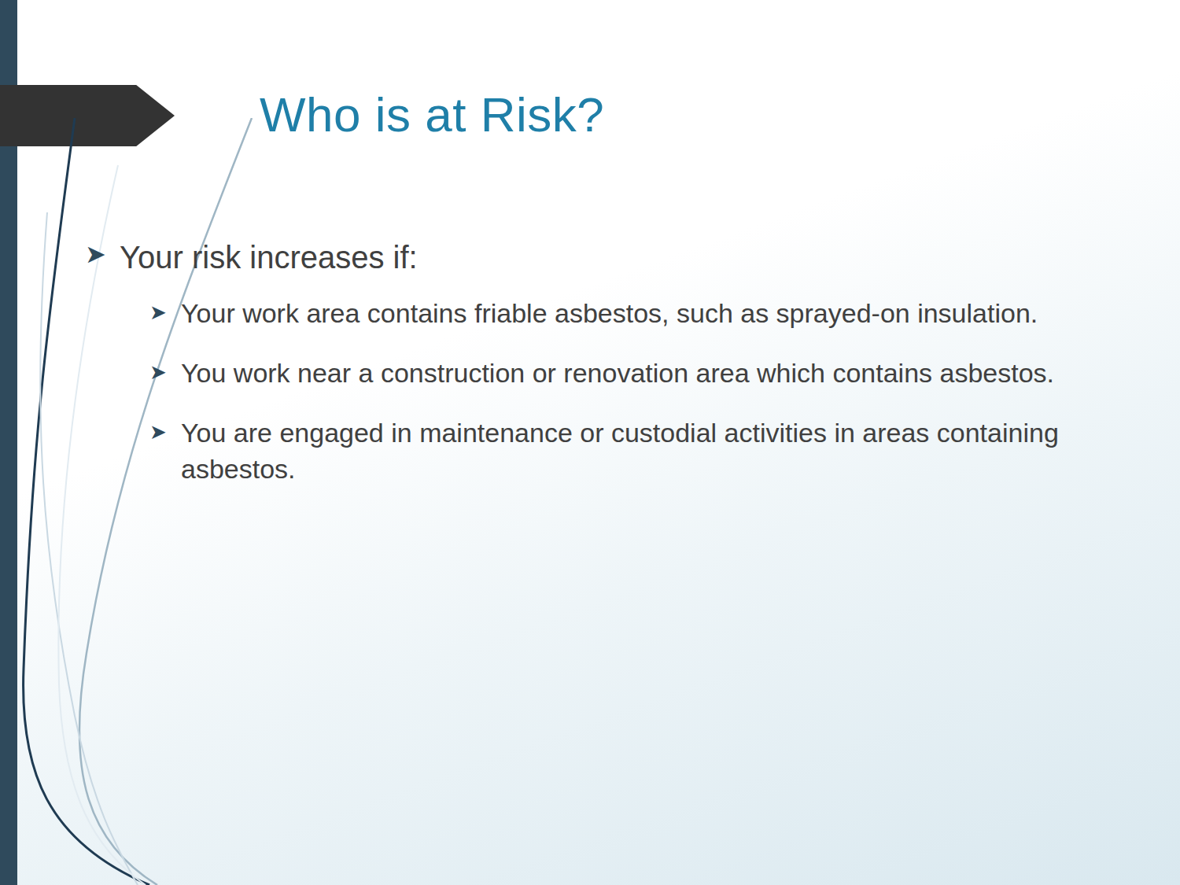Who is at Risk?
Your risk increases if:
Your work area contains friable asbestos, such as sprayed-on insulation.
You work near a construction or renovation area which contains asbestos.
You are engaged in maintenance or custodial activities in areas containing asbestos.